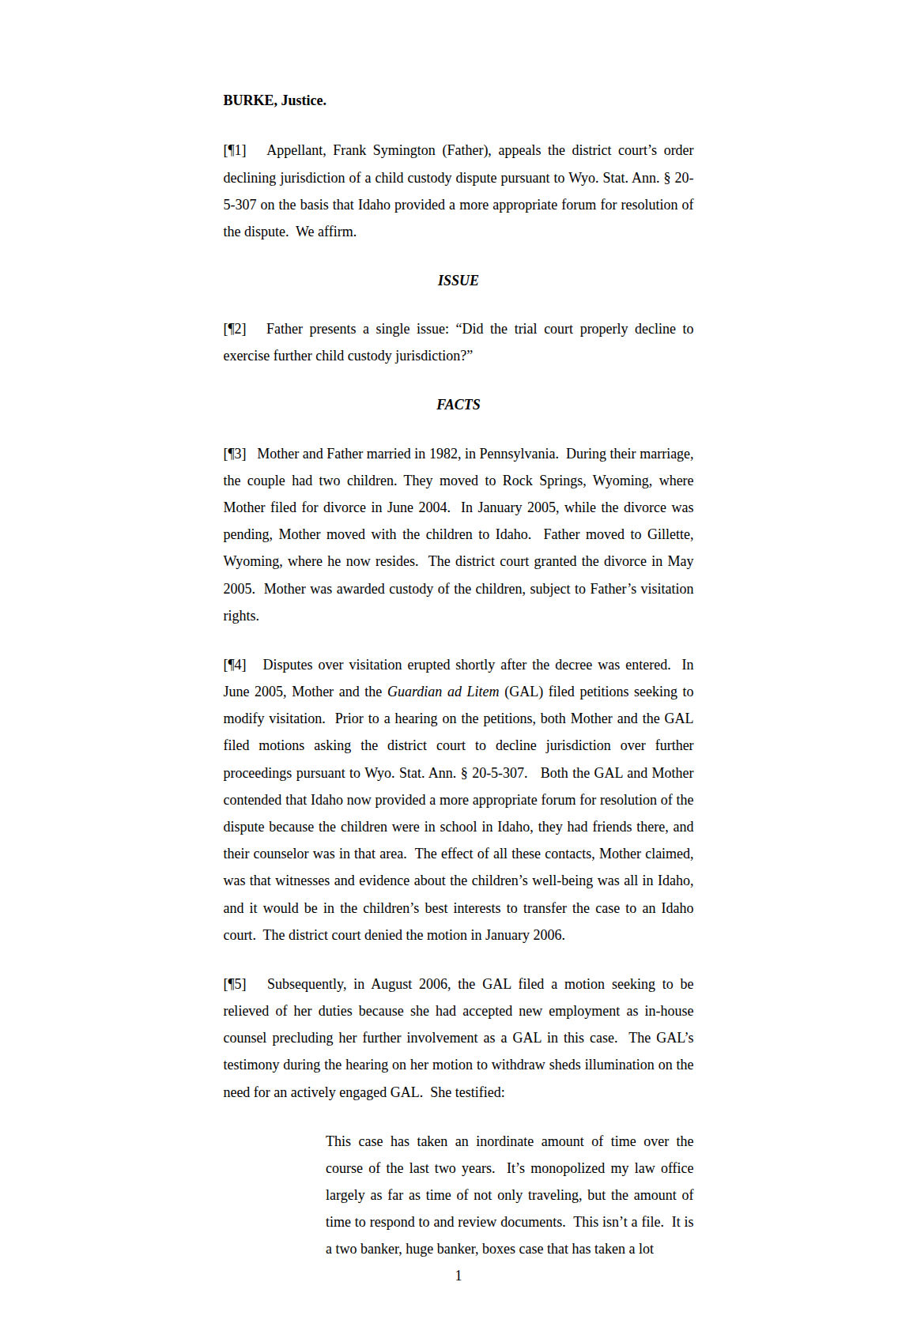BURKE, Justice.
[¶1] Appellant, Frank Symington (Father), appeals the district court’s order declining jurisdiction of a child custody dispute pursuant to Wyo. Stat. Ann. § 20-5-307 on the basis that Idaho provided a more appropriate forum for resolution of the dispute. We affirm.
ISSUE
[¶2] Father presents a single issue: “Did the trial court properly decline to exercise further child custody jurisdiction?”
FACTS
[¶3] Mother and Father married in 1982, in Pennsylvania. During their marriage, the couple had two children. They moved to Rock Springs, Wyoming, where Mother filed for divorce in June 2004. In January 2005, while the divorce was pending, Mother moved with the children to Idaho. Father moved to Gillette, Wyoming, where he now resides. The district court granted the divorce in May 2005. Mother was awarded custody of the children, subject to Father’s visitation rights.
[¶4] Disputes over visitation erupted shortly after the decree was entered. In June 2005, Mother and the Guardian ad Litem (GAL) filed petitions seeking to modify visitation. Prior to a hearing on the petitions, both Mother and the GAL filed motions asking the district court to decline jurisdiction over further proceedings pursuant to Wyo. Stat. Ann. § 20-5-307. Both the GAL and Mother contended that Idaho now provided a more appropriate forum for resolution of the dispute because the children were in school in Idaho, they had friends there, and their counselor was in that area. The effect of all these contacts, Mother claimed, was that witnesses and evidence about the children’s well-being was all in Idaho, and it would be in the children’s best interests to transfer the case to an Idaho court. The district court denied the motion in January 2006.
[¶5] Subsequently, in August 2006, the GAL filed a motion seeking to be relieved of her duties because she had accepted new employment as in-house counsel precluding her further involvement as a GAL in this case. The GAL’s testimony during the hearing on her motion to withdraw sheds illumination on the need for an actively engaged GAL. She testified:
This case has taken an inordinate amount of time over the course of the last two years. It’s monopolized my law office largely as far as time of not only traveling, but the amount of time to respond to and review documents. This isn’t a file. It is a two banker, huge banker, boxes case that has taken a lot
1